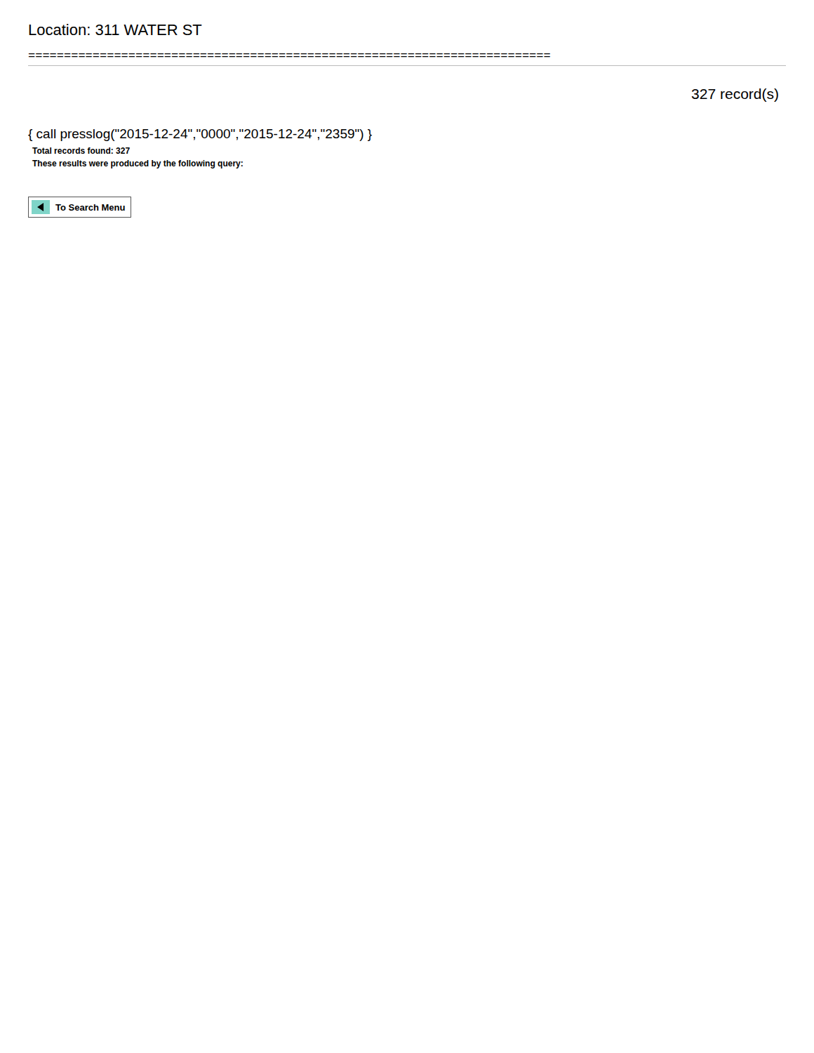Location: 311 WATER ST
=========================================================================
327 record(s)
{ call presslog("2015-12-24","0000","2015-12-24","2359") }
Total records found: 327
These results were produced by the following query:
To Search Menu